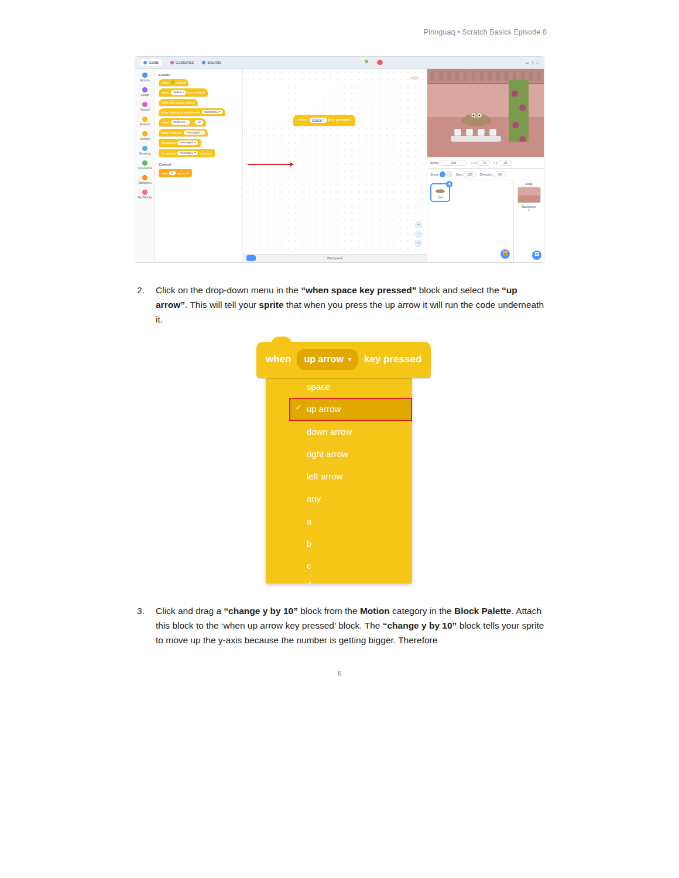Pinnguaq • Scratch Basics Episode 8
Code
Costumes
Sounds
⚑
⬤
▭▯⛶
Motion
Looks
Sound
Events
Control
Sensing
Operators
Variables
My Blocks
Events
when ⚑ clicked
when space ▾ key pressed
when this sprite clicked
when backdrop switches to backdrop1 ▾
when loudness ▾ > 10
when I receive message1 ▾
broadcast message1 ▾
broadcast message1 ▾ and wait
Control
wait 1 seconds
when space ▾ key pressed
+−=
Backpack
Sprite Owl
↔ x -72
↕ y 18
Show
Size 100
Direction 90
🗑 Owl
🐱
Stage
Backdrops
3
🖼
Click on the drop-down menu in the “when space key pressed” block and select the “up arrow”. This will tell your sprite that when you press the up arrow it will run the code underneath it.
when up arrow ▾ key pressed
space
up arrow
down arrow
right arrow
left arrow
any
a
b
c
d
Click and drag a “change y by 10” block from the Motion category in the Block Palette. Attach this block to the ‘when up arrow key pressed’ block. The “change y by 10” block tells your sprite to move up the y-axis because the number is getting bigger. Therefore
6